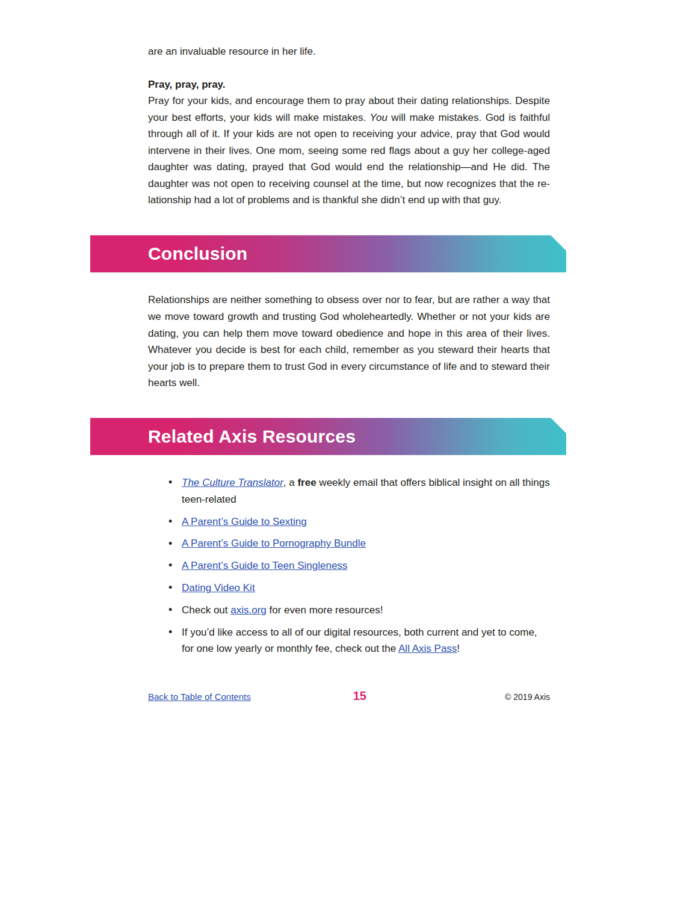are an invaluable resource in her life.
Pray, pray, pray.
Pray for your kids, and encourage them to pray about their dating relationships. Despite your best efforts, your kids will make mistakes. You will make mistakes. God is faithful through all of it. If your kids are not open to receiving your advice, pray that God would intervene in their lives. One mom, seeing some red flags about a guy her college-aged daughter was dating, prayed that God would end the relationship—and He did. The daughter was not open to receiving counsel at the time, but now recognizes that the relationship had a lot of problems and is thankful she didn’t end up with that guy.
Conclusion
Relationships are neither something to obsess over nor to fear, but are rather a way that we move toward growth and trusting God wholeheartedly. Whether or not your kids are dating, you can help them move toward obedience and hope in this area of their lives. Whatever you decide is best for each child, remember as you steward their hearts that your job is to prepare them to trust God in every circumstance of life and to steward their hearts well.
Related Axis Resources
The Culture Translator, a free weekly email that offers biblical insight on all things teen-related
A Parent’s Guide to Sexting
A Parent’s Guide to Pornography Bundle
A Parent’s Guide to Teen Singleness
Dating Video Kit
Check out axis.org for even more resources!
If you’d like access to all of our digital resources, both current and yet to come, for one low yearly or monthly fee, check out the All Axis Pass!
Back to Table of Contents
15
© 2019 Axis